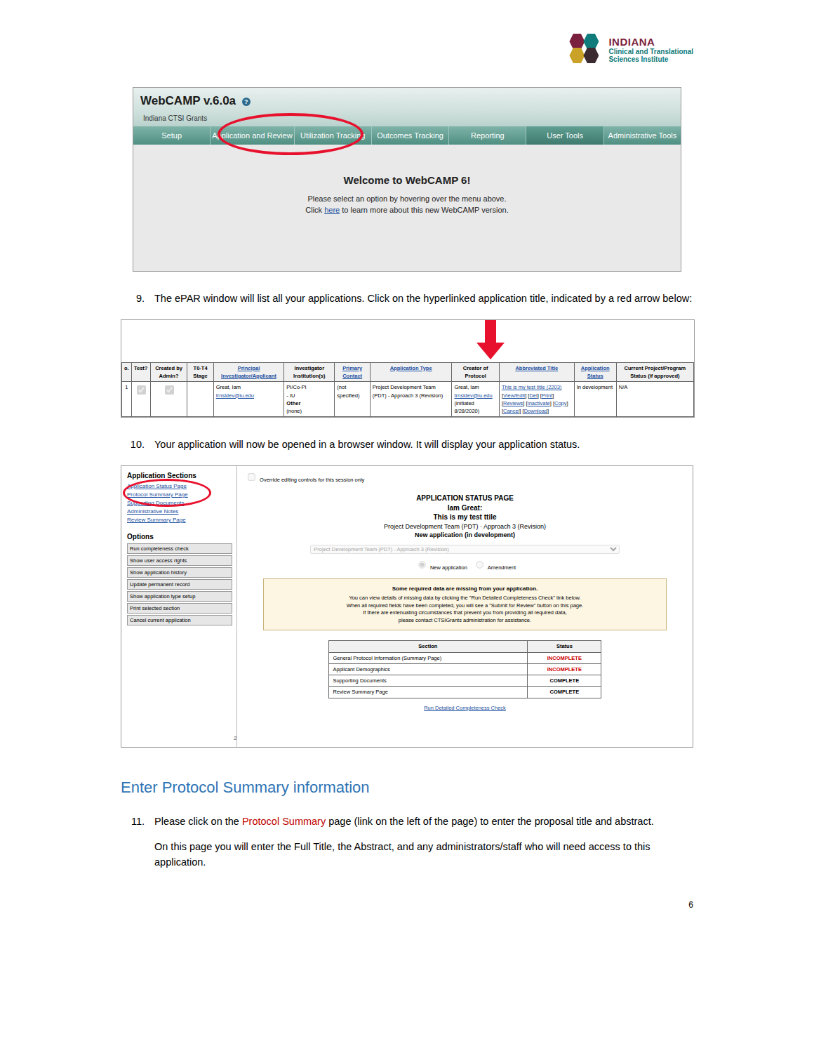INDIANA
Clinical and Translational
Sciences Institute
WebCAMP v.6.0a ?
Indiana CTSI Grants
Setup
Application and Review
Utilization Tracking
Outcomes Tracking
Reporting
User Tools
Administrative Tools
Welcome to WebCAMP 6!
Please select an option by hovering over the menu above.
Click here to learn more about this new WebCAMP version.
9. The ePAR window will list all your applications. Click on the hyperlinked application title, indicated by a red arrow below:
| o. | Test? | Created by Admin? | T0-T4 Stage | Principal Investigator/Applicant | Investigator Institution(s) | Primary Contact | Application Type | Creator of Protocol | Abbreviated Title | Application Status | Current Project/Program Status (if approved) |
| --- | --- | --- | --- | --- | --- | --- | --- | --- | --- | --- | --- |
| 1 | | | | Great, Iam trnsldev@iu.edu | PI/Co-PI - IU Other (none) | (not specified) | Project Development Team (PDT) - Approach 3 (Revision) | Great, Iam trnsldev@iu.edu (initiated 8/28/2020) | This is my test title (2203) [ View/Edit ] [ Del ] [ Print ] [ Reviews ] [ Inactivate ] [ Copy ] [ Cancel ] [ Download ] | In development | N/A |
10. Your application will now be opened in a browser window. It will display your application status.
Application Sections
Application Status Page
Protocol Summary Page
Supporting Documents
Administrative Notes
Review Summary Page
Options
Run completeness check Show user access rights Show application history Update permanent record Show application type setup Print selected section Cancel current application
2
Override editing controls for this session only
APPLICATION STATUS PAGE
Iam Great:
This is my test ttile
Project Development Team (PDT) · Approach 3 (Revision)
New application (in development)
Project Development Team (PDT) - Approach 3 (Revision)
New application Amendment
Some required data are missing from your application. You can view details of missing data by clicking the "Run Detailed Completeness Check" link below.
When all required fields have been completed, you will see a "Submit for Review" button on this page.
If there are extenuating circumstances that prevent you from providing all required data,
please contact CTSIGrants administration for assistance.
| Section | Status |
| --- | --- |
| General Protocol Information (Summary Page) | INCOMPLETE |
| Applicant Demographics | INCOMPLETE |
| Supporting Documents | COMPLETE |
| Review Summary Page | COMPLETE |
Run Detailed Completeness Check
Enter Protocol Summary information
11. Please click on the Protocol Summary page (link on the left of the page) to enter the proposal title and abstract.
On this page you will enter the Full Title, the Abstract, and any administrators/staff who will need access to this application.
6